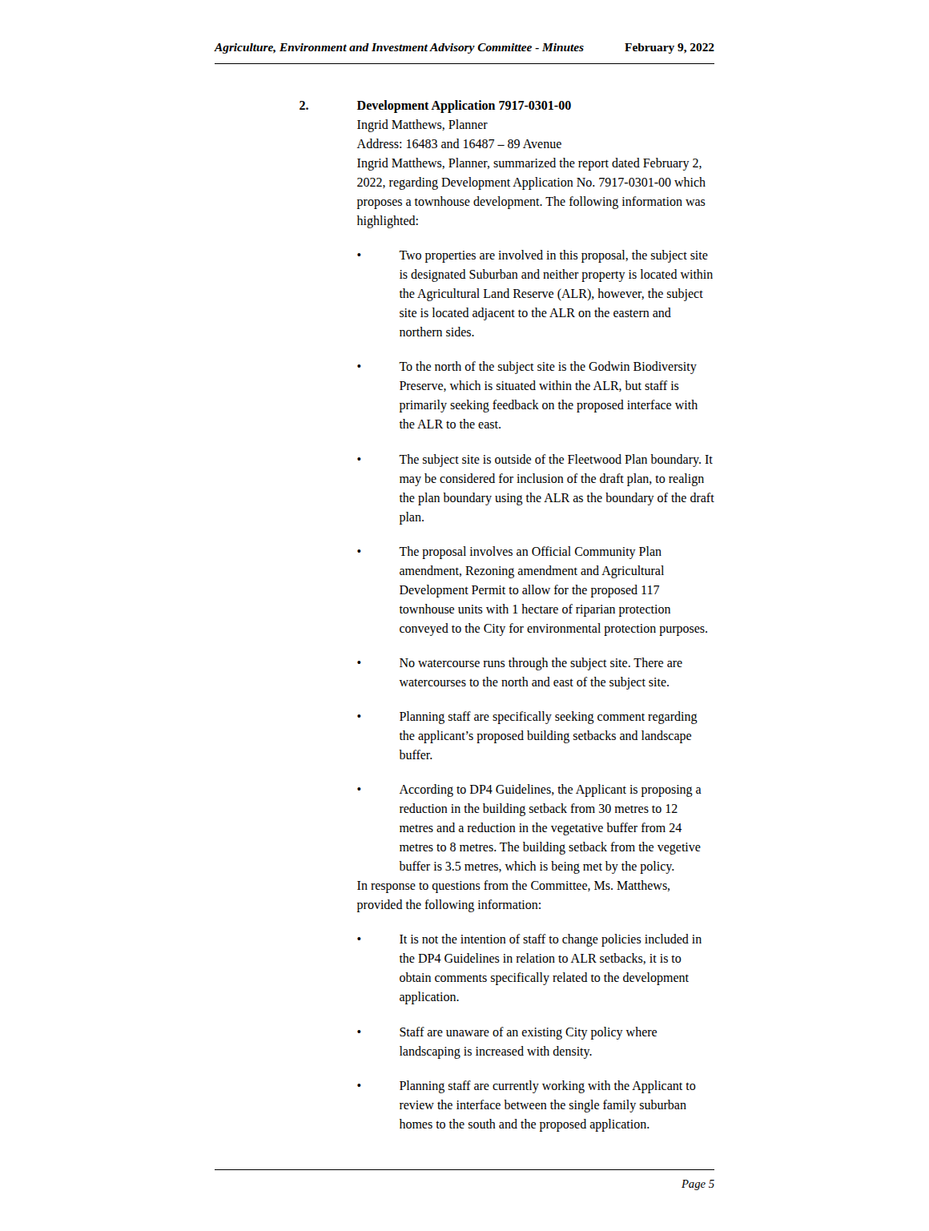Agriculture, Environment and Investment Advisory Committee - Minutes
February 9, 2022
2.
Development Application 7917-0301-00
Ingrid Matthews, Planner
Address: 16483 and 16487 – 89 Avenue
Ingrid Matthews, Planner, summarized the report dated February 2, 2022, regarding Development Application No. 7917-0301-00 which proposes a townhouse development. The following information was highlighted:
• Two properties are involved in this proposal, the subject site is designated Suburban and neither property is located within the Agricultural Land Reserve (ALR), however, the subject site is located adjacent to the ALR on the eastern and northern sides.
• To the north of the subject site is the Godwin Biodiversity Preserve, which is situated within the ALR, but staff is primarily seeking feedback on the proposed interface with the ALR to the east.
• The subject site is outside of the Fleetwood Plan boundary. It may be considered for inclusion of the draft plan, to realign the plan boundary using the ALR as the boundary of the draft plan.
• The proposal involves an Official Community Plan amendment, Rezoning amendment and Agricultural Development Permit to allow for the proposed 117 townhouse units with 1 hectare of riparian protection conveyed to the City for environmental protection purposes.
• No watercourse runs through the subject site. There are watercourses to the north and east of the subject site.
• Planning staff are specifically seeking comment regarding the applicant’s proposed building setbacks and landscape buffer.
• According to DP4 Guidelines, the Applicant is proposing a reduction in the building setback from 30 metres to 12 metres and a reduction in the vegetative buffer from 24 metres to 8 metres. The building setback from the vegetive buffer is 3.5 metres, which is being met by the policy.
In response to questions from the Committee, Ms. Matthews, provided the following information:
• It is not the intention of staff to change policies included in the DP4 Guidelines in relation to ALR setbacks, it is to obtain comments specifically related to the development application.
• Staff are unaware of an existing City policy where landscaping is increased with density.
• Planning staff are currently working with the Applicant to review the interface between the single family suburban homes to the south and the proposed application.
Page 5